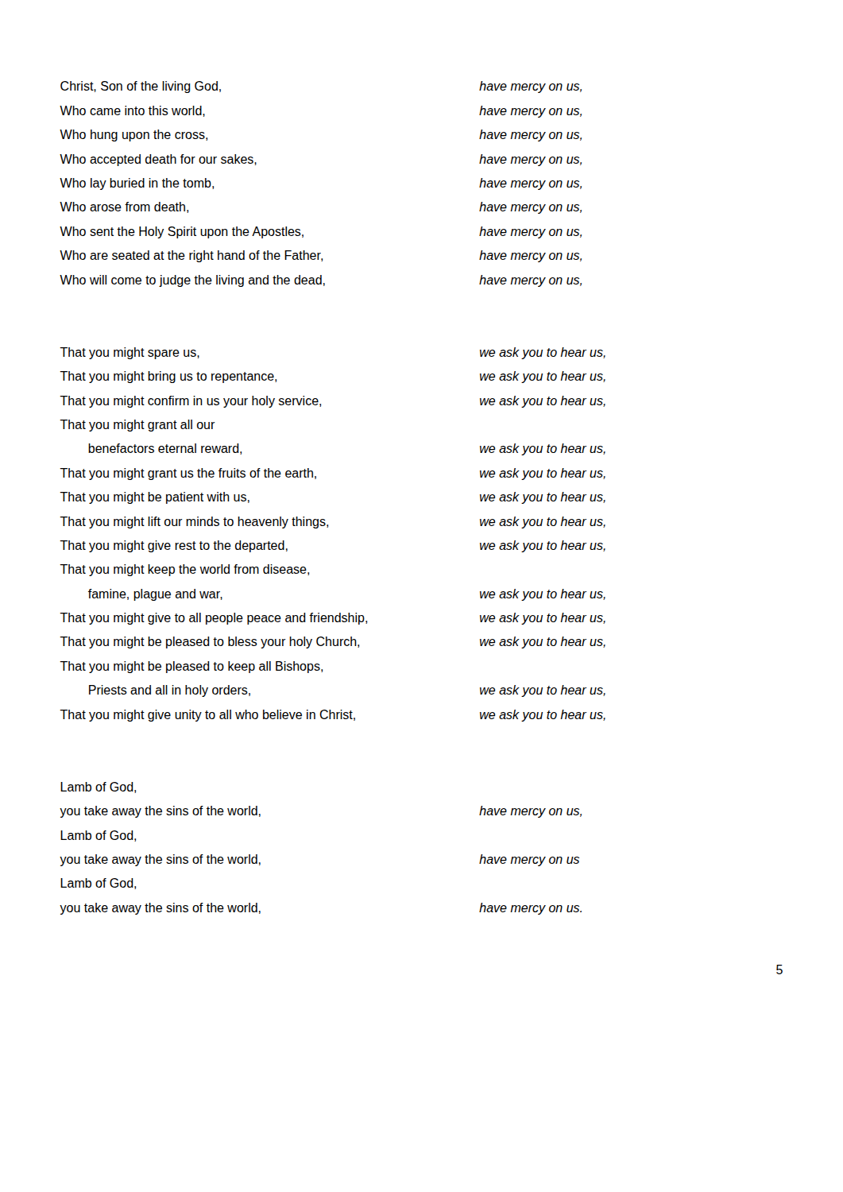| Christ, Son of the living God, | have mercy on us, |
| Who came into this world, | have mercy on us, |
| Who hung upon the cross, | have mercy on us, |
| Who accepted death for our sakes, | have mercy on us, |
| Who lay buried in the tomb, | have mercy on us, |
| Who arose from death, | have mercy on us, |
| Who sent the Holy Spirit upon the Apostles, | have mercy on us, |
| Who are seated at the right hand of the Father, | have mercy on us, |
| Who will come to judge the living and the dead, | have mercy on us, |
| That you might spare us, | we ask you to hear us, |
| That you might bring us to repentance, | we ask you to hear us, |
| That you might confirm in us your holy service, | we ask you to hear us, |
| That you might grant all our | |
| benefactors eternal reward, | we ask you to hear us, |
| That you might grant us the fruits of the earth, | we ask you to hear us, |
| That you might be patient with us, | we ask you to hear us, |
| That you might lift our minds to heavenly things, | we ask you to hear us, |
| That you might give rest to the departed, | we ask you to hear us, |
| That you might keep the world from disease, | |
| famine, plague and war, | we ask you to hear us, |
| That you might give to all people peace and friendship, | we ask you to hear us, |
| That you might be pleased to bless your holy Church, | we ask you to hear us, |
| That you might be pleased to keep all Bishops, | |
| Priests and all in holy orders, | we ask you to hear us, |
| That you might give unity to all who believe in Christ, | we ask you to hear us, |
| Lamb of God, | |
| you take away the sins of the world, | have mercy on us, |
| Lamb of God, | |
| you take away the sins of the world, | have mercy on us |
| Lamb of God, | |
| you take away the sins of the world, | have mercy on us. |
5